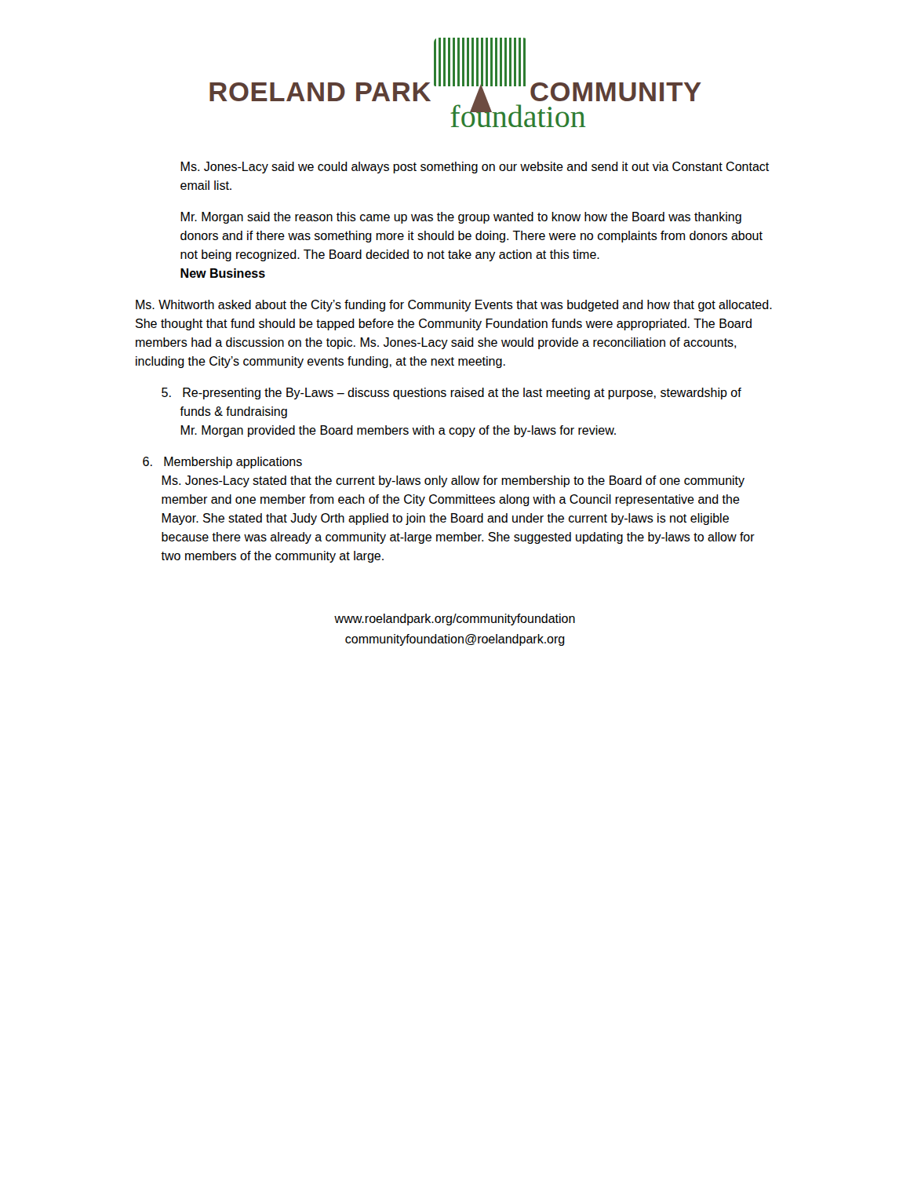ROELAND PARK COMMUNITY
foundation
Ms. Jones-Lacy said we could always post something on our website and send it out via Constant Contact email list.
Mr. Morgan said the reason this came up was the group wanted to know how the Board was thanking donors and if there was something more it should be doing. There were no complaints from donors about not being recognized. The Board decided to not take any action at this time.
New Business
Ms. Whitworth asked about the City’s funding for Community Events that was budgeted and how that got allocated. She thought that fund should be tapped before the Community Foundation funds were appropriated. The Board members had a discussion on the topic. Ms. Jones-Lacy said she would provide a reconciliation of accounts, including the City’s community events funding, at the next meeting.
5. Re-presenting the By-Laws – discuss questions raised at the last meeting at purpose, stewardship of funds & fundraising
Mr. Morgan provided the Board members with a copy of the by-laws for review.
6. Membership applications
Ms. Jones-Lacy stated that the current by-laws only allow for membership to the Board of one community member and one member from each of the City Committees along with a Council representative and the Mayor. She stated that Judy Orth applied to join the Board and under the current by-laws is not eligible because there was already a community at-large member. She suggested updating the by-laws to allow for two members of the community at large.
www.roelandpark.org/communityfoundation
communityfoundation@roelandpark.org